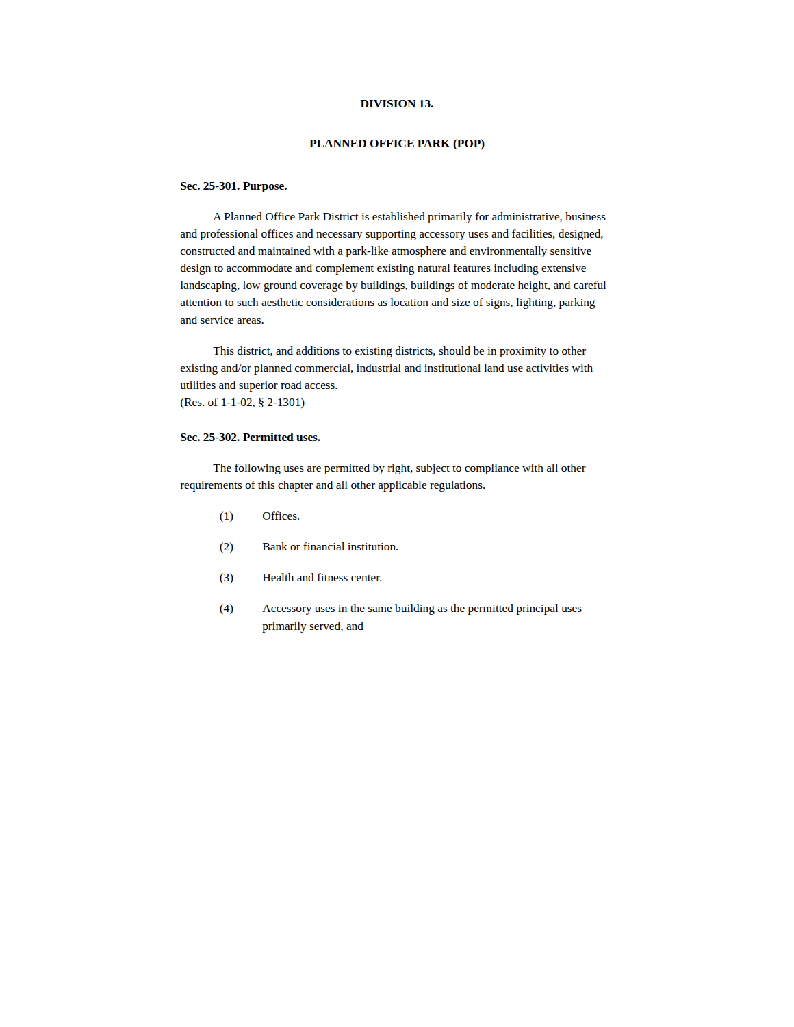DIVISION 13.
PLANNED OFFICE PARK (POP)
Sec. 25-301. Purpose.
A Planned Office Park District is established primarily for administrative, business and professional offices and necessary supporting accessory uses and facilities, designed, constructed and maintained with a park-like atmosphere and environmentally sensitive design to accommodate and complement existing natural features including extensive landscaping, low ground coverage by buildings, buildings of moderate height, and careful attention to such aesthetic considerations as location and size of signs, lighting, parking and service areas.
This district, and additions to existing districts, should be in proximity to other existing and/or planned commercial, industrial and institutional land use activities with utilities and superior road access.
(Res. of 1-1-02, § 2-1301)
Sec. 25-302. Permitted uses.
The following uses are permitted by right, subject to compliance with all other requirements of this chapter and all other applicable regulations.
(1) Offices.
(2) Bank or financial institution.
(3) Health and fitness center.
(4) Accessory uses in the same building as the permitted principal uses primarily served, and